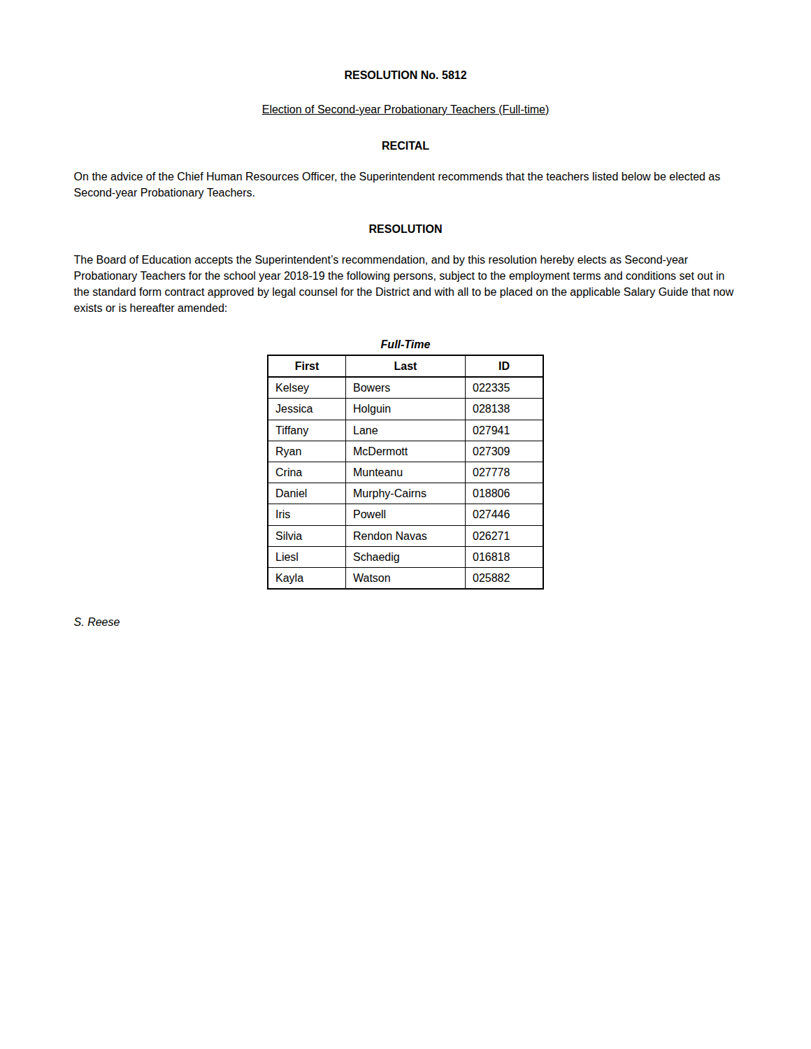RESOLUTION No. 5812
Election of Second-year Probationary Teachers (Full-time)
RECITAL
On the advice of the Chief Human Resources Officer, the Superintendent recommends that the teachers listed below be elected as Second-year Probationary Teachers.
RESOLUTION
The Board of Education accepts the Superintendent’s recommendation, and by this resolution hereby elects as Second-year Probationary Teachers for the school year 2018-19 the following persons, subject to the employment terms and conditions set out in the standard form contract approved by legal counsel for the District and with all to be placed on the applicable Salary Guide that now exists or is hereafter amended:
Full-Time
| First | Last | ID |
| --- | --- | --- |
| Kelsey | Bowers | 022335 |
| Jessica | Holguin | 028138 |
| Tiffany | Lane | 027941 |
| Ryan | McDermott | 027309 |
| Crina | Munteanu | 027778 |
| Daniel | Murphy-Cairns | 018806 |
| Iris | Powell | 027446 |
| Silvia | Rendon Navas | 026271 |
| Liesl | Schaedig | 016818 |
| Kayla | Watson | 025882 |
S. Reese